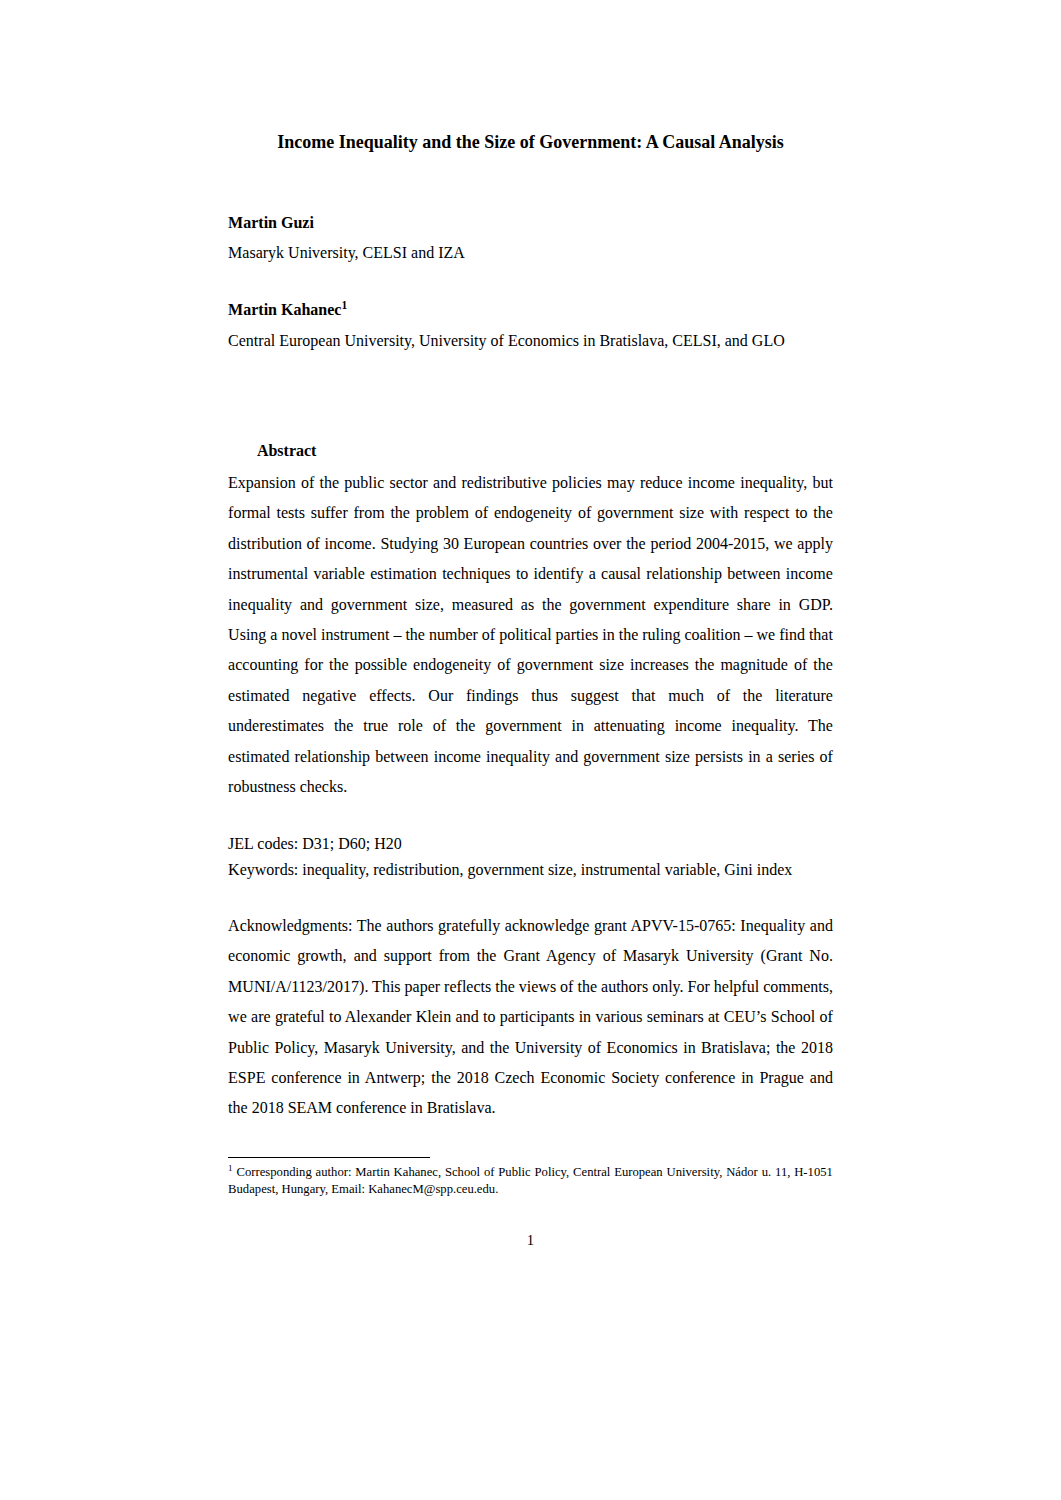Income Inequality and the Size of Government: A Causal Analysis
Martin Guzi
Masaryk University, CELSI and IZA
Martin Kahanec1
Central European University, University of Economics in Bratislava, CELSI, and GLO
Abstract
Expansion of the public sector and redistributive policies may reduce income inequality, but formal tests suffer from the problem of endogeneity of government size with respect to the distribution of income. Studying 30 European countries over the period 2004-2015, we apply instrumental variable estimation techniques to identify a causal relationship between income inequality and government size, measured as the government expenditure share in GDP. Using a novel instrument – the number of political parties in the ruling coalition – we find that accounting for the possible endogeneity of government size increases the magnitude of the estimated negative effects. Our findings thus suggest that much of the literature underestimates the true role of the government in attenuating income inequality. The estimated relationship between income inequality and government size persists in a series of robustness checks.
JEL codes: D31; D60; H20
Keywords: inequality, redistribution, government size, instrumental variable, Gini index
Acknowledgments: The authors gratefully acknowledge grant APVV-15-0765: Inequality and economic growth, and support from the Grant Agency of Masaryk University (Grant No. MUNI/A/1123/2017). This paper reflects the views of the authors only. For helpful comments, we are grateful to Alexander Klein and to participants in various seminars at CEU’s School of Public Policy, Masaryk University, and the University of Economics in Bratislava; the 2018 ESPE conference in Antwerp; the 2018 Czech Economic Society conference in Prague and the 2018 SEAM conference in Bratislava.
1 Corresponding author: Martin Kahanec, School of Public Policy, Central European University, Nádor u. 11, H-1051 Budapest, Hungary, Email: KahanecM@spp.ceu.edu.
1